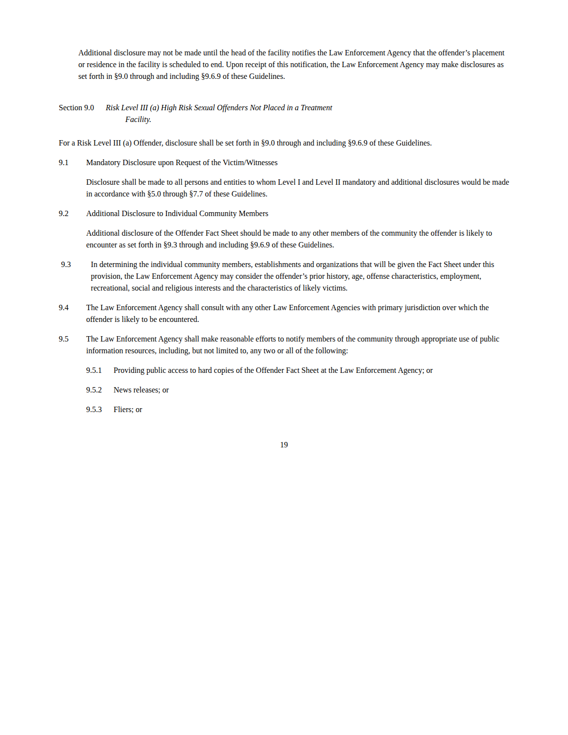Additional disclosure may not be made until the head of the facility notifies the Law Enforcement Agency that the offender’s placement or residence in the facility is scheduled to end. Upon receipt of this notification, the Law Enforcement Agency may make disclosures as set forth in §9.0 through and including §9.6.9 of these Guidelines.
Section 9.0 Risk Level III (a) High Risk Sexual Offenders Not Placed in a Treatment Facility.
For a Risk Level III (a) Offender, disclosure shall be set forth in §9.0 through and including §9.6.9 of these Guidelines.
9.1 Mandatory Disclosure upon Request of the Victim/Witnesses
Disclosure shall be made to all persons and entities to whom Level I and Level II mandatory and additional disclosures would be made in accordance with §5.0 through §7.7 of these Guidelines.
9.2 Additional Disclosure to Individual Community Members
Additional disclosure of the Offender Fact Sheet should be made to any other members of the community the offender is likely to encounter as set forth in §9.3 through and including §9.6.9 of these Guidelines.
9.3 In determining the individual community members, establishments and organizations that will be given the Fact Sheet under this provision, the Law Enforcement Agency may consider the offender’s prior history, age, offense characteristics, employment, recreational, social and religious interests and the characteristics of likely victims.
9.4 The Law Enforcement Agency shall consult with any other Law Enforcement Agencies with primary jurisdiction over which the offender is likely to be encountered.
9.5 The Law Enforcement Agency shall make reasonable efforts to notify members of the community through appropriate use of public information resources, including, but not limited to, any two or all of the following:
9.5.1 Providing public access to hard copies of the Offender Fact Sheet at the Law Enforcement Agency; or
9.5.2 News releases; or
9.5.3 Fliers; or
19